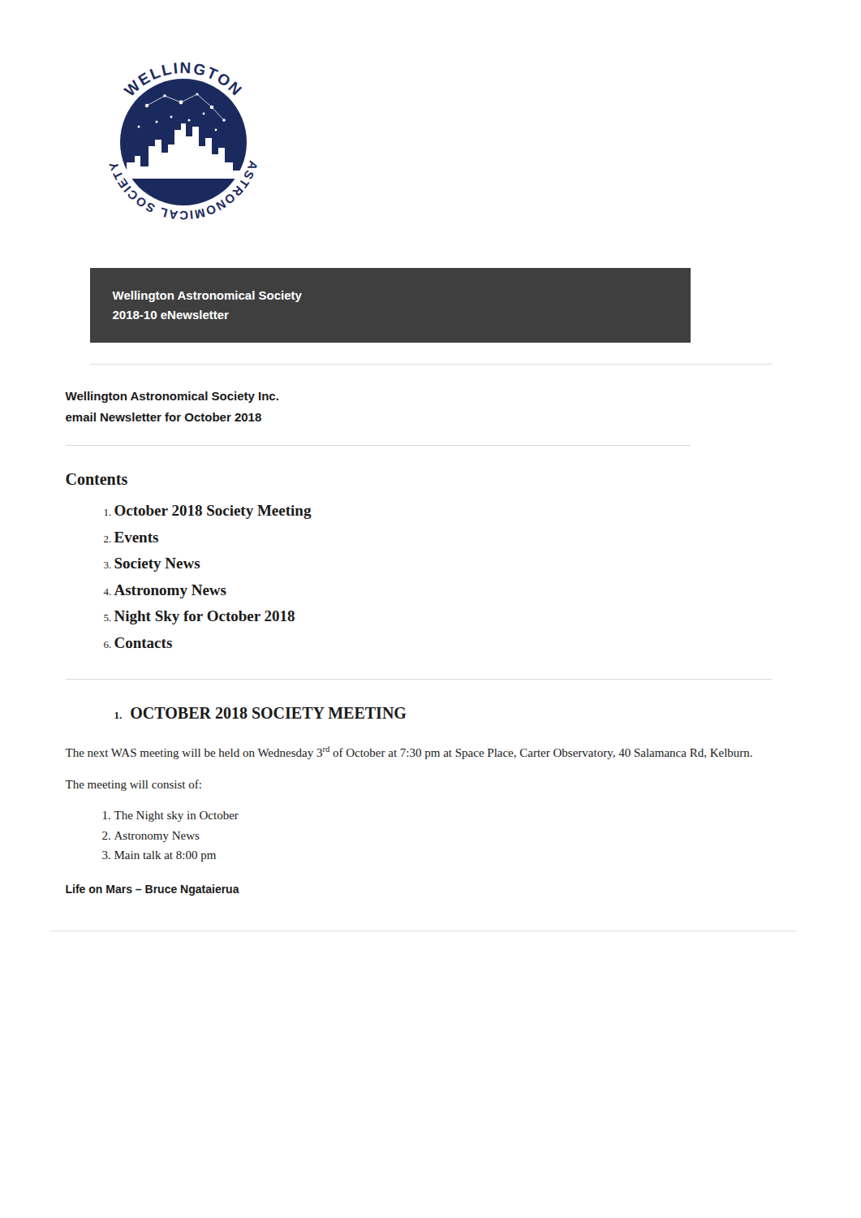WELLINGTON ASTRONOMICAL SOCIETY
Wellington Astronomical Society
2018-10 eNewsletter
Wellington Astronomical Society Inc.
email Newsletter for October 2018
Contents
October 2018 Society Meeting
Events
Society News
Astronomy News
Night Sky for October 2018
Contacts
1. OCTOBER 2018 SOCIETY MEETING
The next WAS meeting will be held on Wednesday 3rd of October at 7:30 pm at Space Place, Carter Observatory, 40 Salamanca Rd, Kelburn.
The meeting will consist of:
The Night sky in October
Astronomy News
Main talk at 8:00 pm
Life on Mars – Bruce Ngataierua